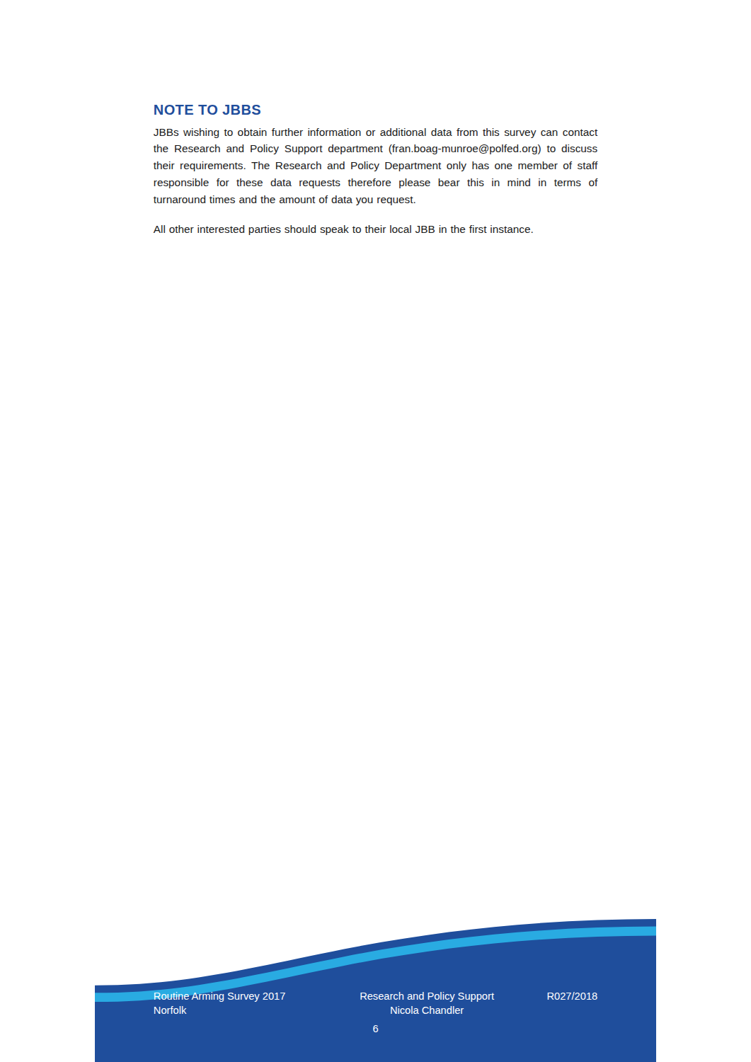NOTE TO JBBS
JBBs wishing to obtain further information or additional data from this survey can contact the Research and Policy Support department (fran.boag-munroe@polfed.org) to discuss their requirements. The Research and Policy Department only has one member of staff responsible for these data requests therefore please bear this in mind in terms of turnaround times and the amount of data you request.
All other interested parties should speak to their local JBB in the first instance.
Routine Arming Survey 2017
Norfolk
Research and Policy Support
Nicola Chandler
R027/2018
6